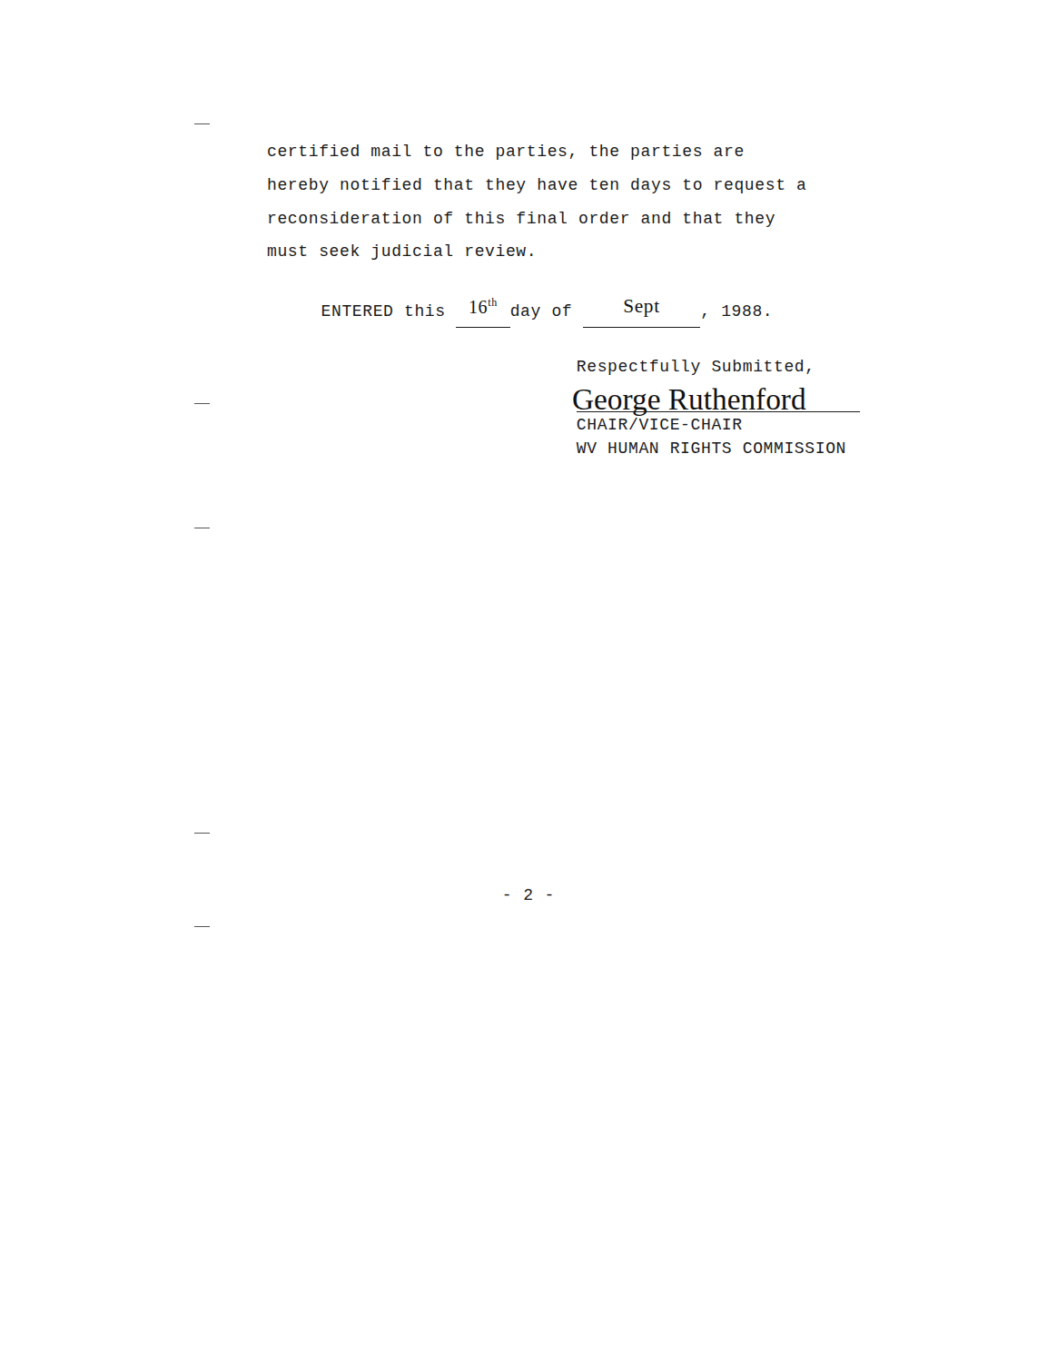certified mail to the parties, the parties are hereby notified that they have ten days to request a reconsideration of this final order and that they must seek judicial review.
ENTERED this 16thday of Sept, 1988.
Respectfully Submitted,
George Ruthenford
CHAIR/VICE-CHAIR
WV HUMAN RIGHTS COMMISSION
- 2 -